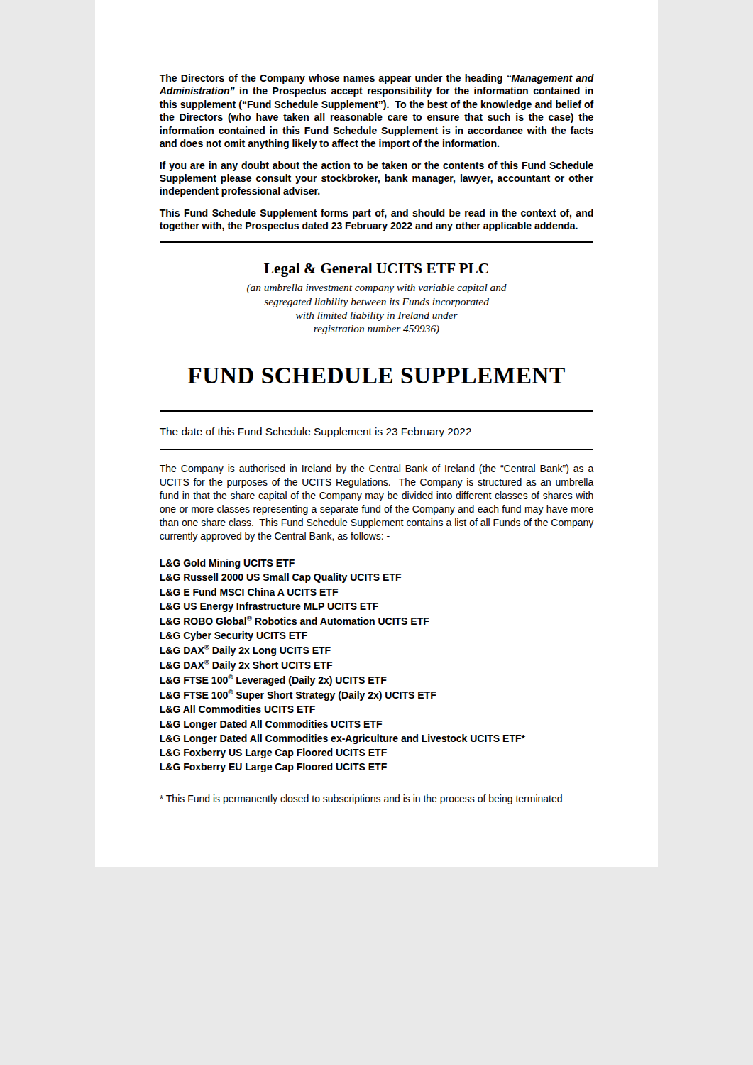The Directors of the Company whose names appear under the heading “Management and Administration” in the Prospectus accept responsibility for the information contained in this supplement (“Fund Schedule Supplement”). To the best of the knowledge and belief of the Directors (who have taken all reasonable care to ensure that such is the case) the information contained in this Fund Schedule Supplement is in accordance with the facts and does not omit anything likely to affect the import of the information.
If you are in any doubt about the action to be taken or the contents of this Fund Schedule Supplement please consult your stockbroker, bank manager, lawyer, accountant or other independent professional adviser.
This Fund Schedule Supplement forms part of, and should be read in the context of, and together with, the Prospectus dated 23 February 2022 and any other applicable addenda.
Legal & General UCITS ETF PLC
(an umbrella investment company with variable capital and
segregated liability between its Funds incorporated
with limited liability in Ireland under
registration number 459936)
FUND SCHEDULE SUPPLEMENT
The date of this Fund Schedule Supplement is 23 February 2022
The Company is authorised in Ireland by the Central Bank of Ireland (the “Central Bank”) as a UCITS for the purposes of the UCITS Regulations. The Company is structured as an umbrella fund in that the share capital of the Company may be divided into different classes of shares with one or more classes representing a separate fund of the Company and each fund may have more than one share class. This Fund Schedule Supplement contains a list of all Funds of the Company currently approved by the Central Bank, as follows: -
L&G Gold Mining UCITS ETF
L&G Russell 2000 US Small Cap Quality UCITS ETF
L&G E Fund MSCI China A UCITS ETF
L&G US Energy Infrastructure MLP UCITS ETF
L&G ROBO Global® Robotics and Automation UCITS ETF
L&G Cyber Security UCITS ETF
L&G DAX® Daily 2x Long UCITS ETF
L&G DAX® Daily 2x Short UCITS ETF
L&G FTSE 100® Leveraged (Daily 2x) UCITS ETF
L&G FTSE 100® Super Short Strategy (Daily 2x) UCITS ETF
L&G All Commodities UCITS ETF
L&G Longer Dated All Commodities UCITS ETF
L&G Longer Dated All Commodities ex-Agriculture and Livestock UCITS ETF*
L&G Foxberry US Large Cap Floored UCITS ETF
L&G Foxberry EU Large Cap Floored UCITS ETF
* This Fund is permanently closed to subscriptions and is in the process of being terminated